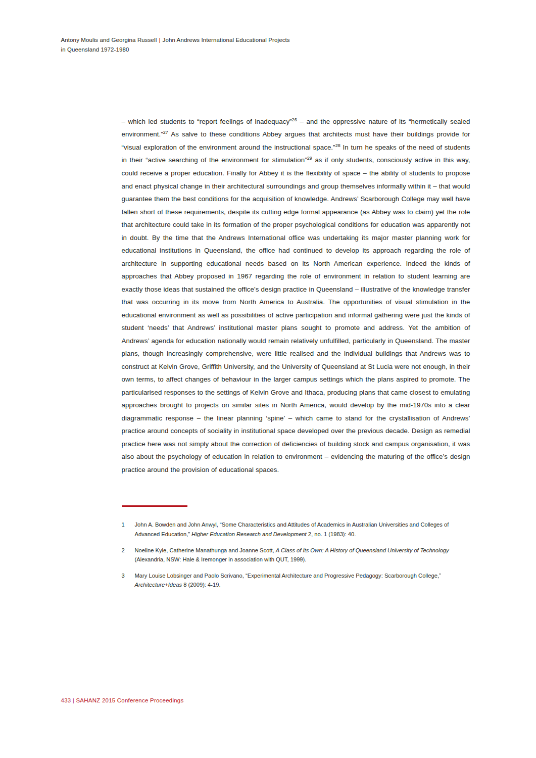Antony Moulis and Georgina Russell|John Andrews International Educational Projects
in Queensland 1972-1980
– which led students to “report feelings of inadequacy”26 – and the oppressive nature of its “hermetically sealed environment.”27 As salve to these conditions Abbey argues that architects must have their buildings provide for “visual exploration of the environment around the instructional space.”28 In turn he speaks of the need of students in their “active searching of the environment for stimulation”29 as if only students, consciously active in this way, could receive a proper education. Finally for Abbey it is the flexibility of space – the ability of students to propose and enact physical change in their architectural surroundings and group themselves informally within it – that would guarantee them the best conditions for the acquisition of knowledge. Andrews’ Scarborough College may well have fallen short of these requirements, despite its cutting edge formal appearance (as Abbey was to claim) yet the role that architecture could take in its formation of the proper psychological conditions for education was apparently not in doubt. By the time that the Andrews International office was undertaking its major master planning work for educational institutions in Queensland, the office had continued to develop its approach regarding the role of architecture in supporting educational needs based on its North American experience. Indeed the kinds of approaches that Abbey proposed in 1967 regarding the role of environment in relation to student learning are exactly those ideas that sustained the office’s design practice in Queensland – illustrative of the knowledge transfer that was occurring in its move from North America to Australia. The opportunities of visual stimulation in the educational environment as well as possibilities of active participation and informal gathering were just the kinds of student ‘needs’ that Andrews’ institutional master plans sought to promote and address. Yet the ambition of Andrews’ agenda for education nationally would remain relatively unfulfilled, particularly in Queensland. The master plans, though increasingly comprehensive, were little realised and the individual buildings that Andrews was to construct at Kelvin Grove, Griffith University, and the University of Queensland at St Lucia were not enough, in their own terms, to affect changes of behaviour in the larger campus settings which the plans aspired to promote. The particularised responses to the settings of Kelvin Grove and Ithaca, producing plans that came closest to emulating approaches brought to projects on similar sites in North America, would develop by the mid-1970s into a clear diagrammatic response – the linear planning ‘spine’ – which came to stand for the crystallisation of Andrews’ practice around concepts of sociality in institutional space developed over the previous decade. Design as remedial practice here was not simply about the correction of deficiencies of building stock and campus organisation, it was also about the psychology of education in relation to environment – evidencing the maturing of the office’s design practice around the provision of educational spaces.
1
John A. Bowden and John Anwyl, “Some Characteristics and Attitudes of Academics in Australian Universities and Colleges of Advanced Education,” Higher Education Research and Development 2, no. 1 (1983): 40.
2
Noeline Kyle, Catherine Manathunga and Joanne Scott, A Class of Its Own: A History of Queensland University of Technology (Alexandria, NSW: Hale & Iremonger in association with QUT, 1999).
3
Mary Louise Lobsinger and Paolo Scrivano, “Experimental Architecture and Progressive Pedagogy: Scarborough College,” Architecture+Ideas 8 (2009): 4-19.
433 | SAHANZ 2015 Conference Proceedings